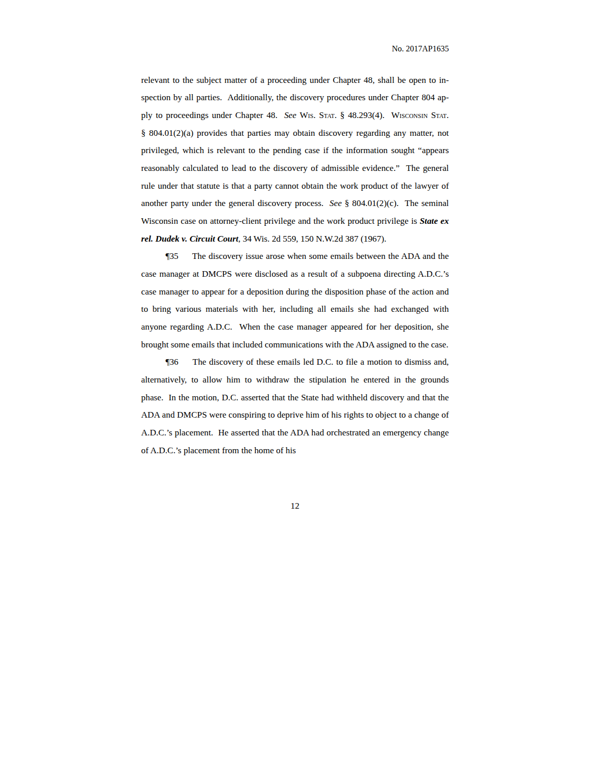No. 2017AP1635
relevant to the subject matter of a proceeding under Chapter 48, shall be open to inspection by all parties. Additionally, the discovery procedures under Chapter 804 apply to proceedings under Chapter 48. See Wis. Stat. § 48.293(4). Wisconsin Stat. § 804.01(2)(a) provides that parties may obtain discovery regarding any matter, not privileged, which is relevant to the pending case if the information sought “appears reasonably calculated to lead to the discovery of admissible evidence.” The general rule under that statute is that a party cannot obtain the work product of the lawyer of another party under the general discovery process. See § 804.01(2)(c). The seminal Wisconsin case on attorney-client privilege and the work product privilege is State ex rel. Dudek v. Circuit Court, 34 Wis. 2d 559, 150 N.W.2d 387 (1967).
¶35 The discovery issue arose when some emails between the ADA and the case manager at DMCPS were disclosed as a result of a subpoena directing A.D.C.’s case manager to appear for a deposition during the disposition phase of the action and to bring various materials with her, including all emails she had exchanged with anyone regarding A.D.C. When the case manager appeared for her deposition, she brought some emails that included communications with the ADA assigned to the case.
¶36 The discovery of these emails led D.C. to file a motion to dismiss and, alternatively, to allow him to withdraw the stipulation he entered in the grounds phase. In the motion, D.C. asserted that the State had withheld discovery and that the ADA and DMCPS were conspiring to deprive him of his rights to object to a change of A.D.C.’s placement. He asserted that the ADA had orchestrated an emergency change of A.D.C.’s placement from the home of his
12